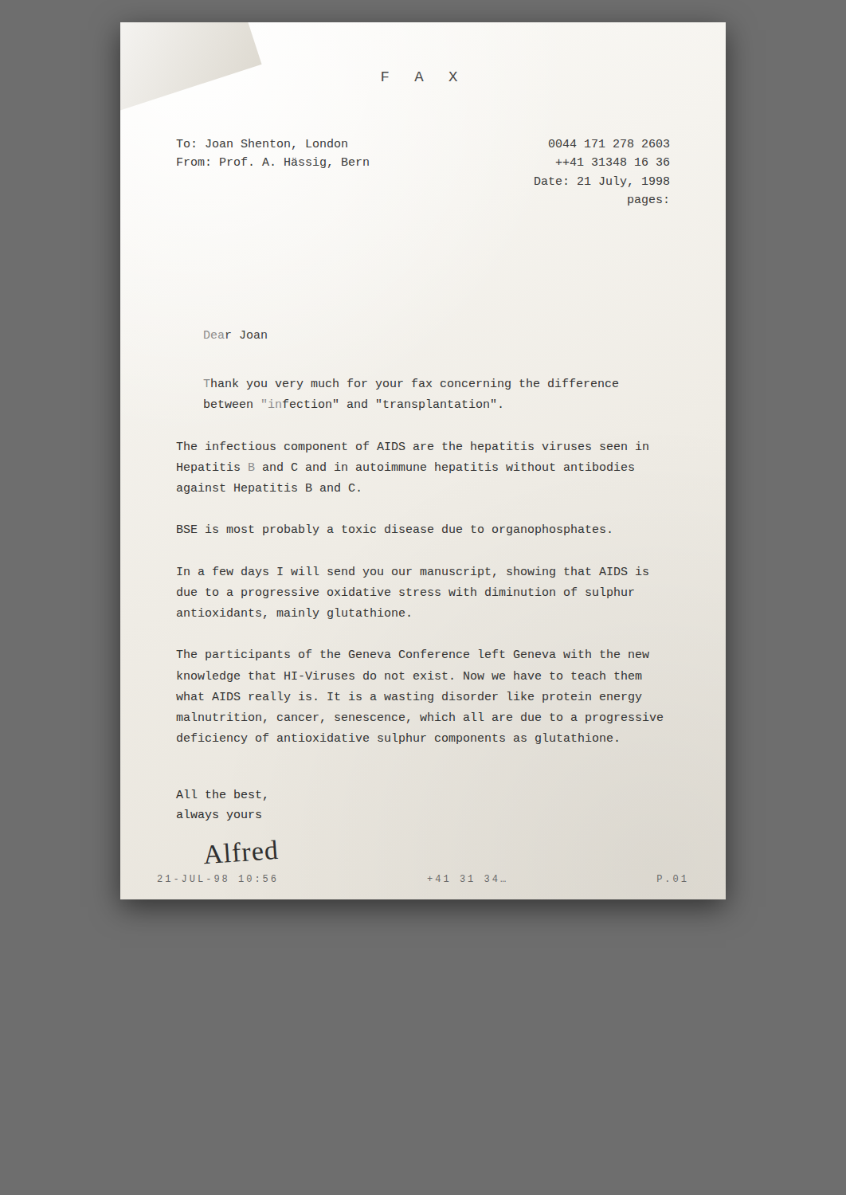F A X
To: Joan Shenton, London
From: Prof. A. Hässig, Bern
0044 171 278 2603
++41 31348 16 36
Date: 21 July, 1998
pages:
Dear Joan
Thank you very much for your fax concerning the difference between "infection" and "transplantation".
The infectious component of AIDS are the hepatitis viruses seen in Hepatitis B and C and in autoimmune hepatitis without antibodies against Hepatitis B and C.
BSE is most probably a toxic disease due to organophosphates.
In a few days I will send you our manuscript, showing that AIDS is due to a progressive oxidative stress with diminution of sulphur antioxidants, mainly glutathione.
The participants of the Geneva Conference left Geneva with the new knowledge that HI-Viruses do not exist. Now we have to teach them what AIDS really is. It is a wasting disorder like protein energy malnutrition, cancer, senescence, which all are due to a progressive deficiency of antioxidative sulphur components as glutathione.
All the best,
always yours
Alfred
21-JUL-98 10:56 +41 31 34… P.01